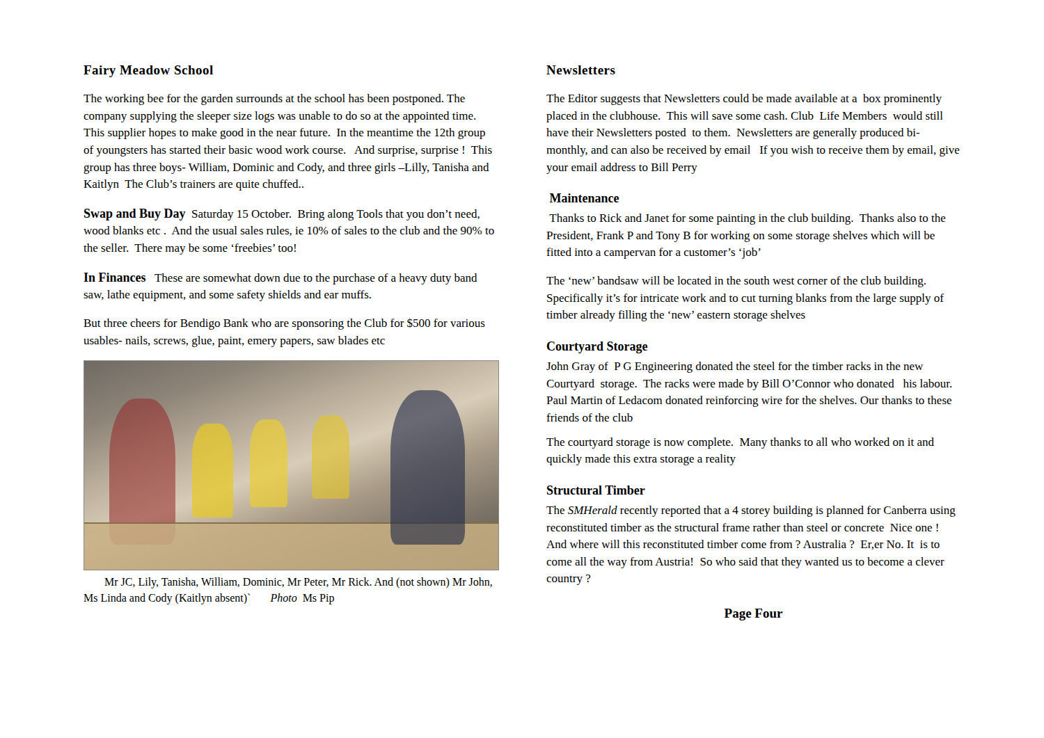Fairy Meadow School
The working bee for the garden surrounds at the school has been postponed. The company supplying the sleeper size logs was unable to do so at the appointed time. This supplier hopes to make good in the near future. In the meantime the 12th group of youngsters has started their basic wood work course. And surprise, surprise ! This group has three boys- William, Dominic and Cody, and three girls –Lilly, Tanisha and Kaitlyn The Club’s trainers are quite chuffed..
Swap and Buy Day Saturday 15 October. Bring along Tools that you don’t need, wood blanks etc . And the usual sales rules, ie 10% of sales to the club and the 90% to the seller. There may be some ‘freebies’ too!
In Finances These are somewhat down due to the purchase of a heavy duty band saw, lathe equipment, and some safety shields and ear muffs.
But three cheers for Bendigo Bank who are sponsoring the Club for $500 for various usables- nails, screws, glue, paint, emery papers, saw blades etc
Mr JC, Lily, Tanisha, William, Dominic, Mr Peter, Mr Rick. And (not shown) Mr John, Ms Linda and Cody (Kaitlyn absent)` Photo Ms Pip
Newsletters
The Editor suggests that Newsletters could be made available at a box prominently placed in the clubhouse. This will save some cash. Club Life Members would still have their Newsletters posted to them. Newsletters are generally produced bi-monthly, and can also be received by email If you wish to receive them by email, give your email address to Bill Perry
Maintenance
Thanks to Rick and Janet for some painting in the club building. Thanks also to the President, Frank P and Tony B for working on some storage shelves which will be fitted into a campervan for a customer’s ‘job’
The ‘new’ bandsaw will be located in the south west corner of the club building. Specifically it’s for intricate work and to cut turning blanks from the large supply of timber already filling the ‘new’ eastern storage shelves
Courtyard Storage
John Gray of P G Engineering donated the steel for the timber racks in the new Courtyard storage. The racks were made by Bill O’Connor who donated his labour. Paul Martin of Ledacom donated reinforcing wire for the shelves. Our thanks to these friends of the club
The courtyard storage is now complete. Many thanks to all who worked on it and quickly made this extra storage a reality
Structural Timber
The SMHerald recently reported that a 4 storey building is planned for Canberra using reconstituted timber as the structural frame rather than steel or concrete Nice one ! And where will this reconstituted timber come from ? Australia ? Er,er No. It is to come all the way from Austria! So who said that they wanted us to become a clever country ?
Page Four